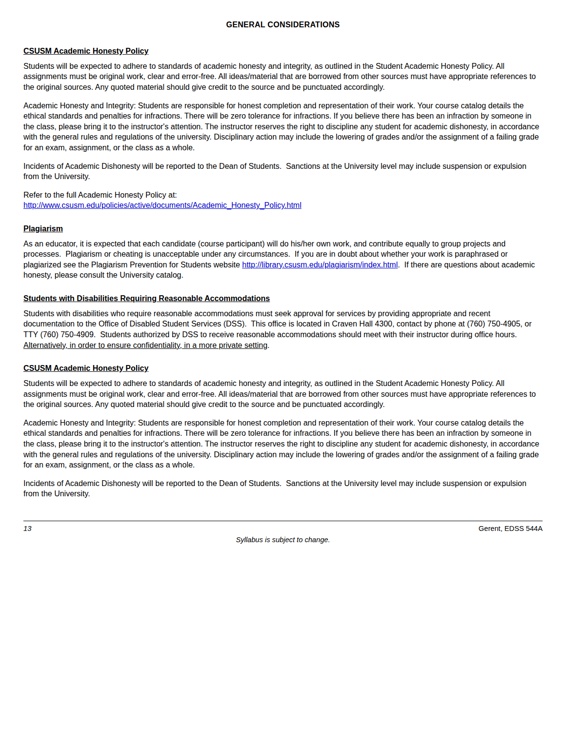GENERAL CONSIDERATIONS
CSUSM Academic Honesty Policy
Students will be expected to adhere to standards of academic honesty and integrity, as outlined in the Student Academic Honesty Policy. All assignments must be original work, clear and error-free. All ideas/material that are borrowed from other sources must have appropriate references to the original sources. Any quoted material should give credit to the source and be punctuated accordingly.
Academic Honesty and Integrity: Students are responsible for honest completion and representation of their work. Your course catalog details the ethical standards and penalties for infractions. There will be zero tolerance for infractions. If you believe there has been an infraction by someone in the class, please bring it to the instructor's attention. The instructor reserves the right to discipline any student for academic dishonesty, in accordance with the general rules and regulations of the university. Disciplinary action may include the lowering of grades and/or the assignment of a failing grade for an exam, assignment, or the class as a whole.
Incidents of Academic Dishonesty will be reported to the Dean of Students. Sanctions at the University level may include suspension or expulsion from the University.
Refer to the full Academic Honesty Policy at:
http://www.csusm.edu/policies/active/documents/Academic_Honesty_Policy.html
Plagiarism
As an educator, it is expected that each candidate (course participant) will do his/her own work, and contribute equally to group projects and processes. Plagiarism or cheating is unacceptable under any circumstances. If you are in doubt about whether your work is paraphrased or plagiarized see the Plagiarism Prevention for Students website http://library.csusm.edu/plagiarism/index.html. If there are questions about academic honesty, please consult the University catalog.
Students with Disabilities Requiring Reasonable Accommodations
Students with disabilities who require reasonable accommodations must seek approval for services by providing appropriate and recent documentation to the Office of Disabled Student Services (DSS). This office is located in Craven Hall 4300, contact by phone at (760) 750-4905, or TTY (760) 750-4909. Students authorized by DSS to receive reasonable accommodations should meet with their instructor during office hours. Alternatively, in order to ensure confidentiality, in a more private setting.
CSUSM Academic Honesty Policy
Students will be expected to adhere to standards of academic honesty and integrity, as outlined in the Student Academic Honesty Policy. All assignments must be original work, clear and error-free. All ideas/material that are borrowed from other sources must have appropriate references to the original sources. Any quoted material should give credit to the source and be punctuated accordingly.
Academic Honesty and Integrity: Students are responsible for honest completion and representation of their work. Your course catalog details the ethical standards and penalties for infractions. There will be zero tolerance for infractions. If you believe there has been an infraction by someone in the class, please bring it to the instructor's attention. The instructor reserves the right to discipline any student for academic dishonesty, in accordance with the general rules and regulations of the university. Disciplinary action may include the lowering of grades and/or the assignment of a failing grade for an exam, assignment, or the class as a whole.
Incidents of Academic Dishonesty will be reported to the Dean of Students. Sanctions at the University level may include suspension or expulsion from the University.
13 Gerent, EDSS 544A
Syllabus is subject to change.